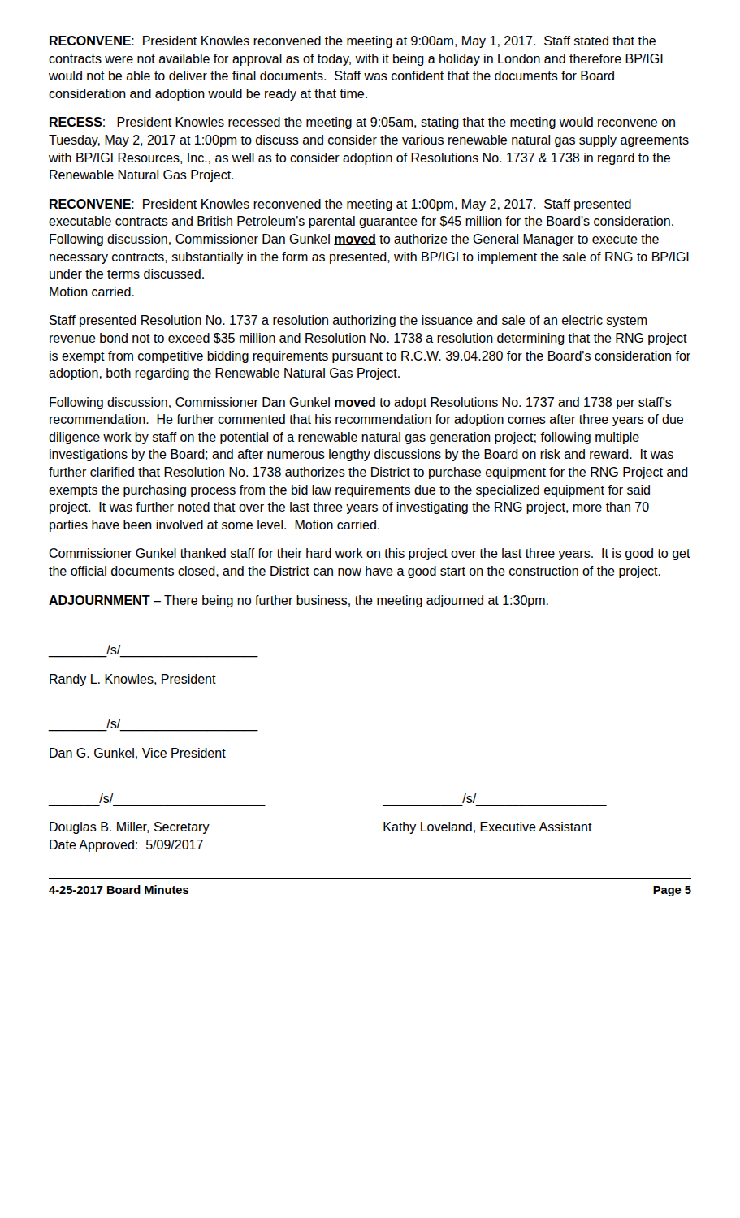RECONVENE: President Knowles reconvened the meeting at 9:00am, May 1, 2017. Staff stated that the contracts were not available for approval as of today, with it being a holiday in London and therefore BP/IGI would not be able to deliver the final documents. Staff was confident that the documents for Board consideration and adoption would be ready at that time.
RECESS: President Knowles recessed the meeting at 9:05am, stating that the meeting would reconvene on Tuesday, May 2, 2017 at 1:00pm to discuss and consider the various renewable natural gas supply agreements with BP/IGI Resources, Inc., as well as to consider adoption of Resolutions No. 1737 & 1738 in regard to the Renewable Natural Gas Project.
RECONVENE: President Knowles reconvened the meeting at 1:00pm, May 2, 2017. Staff presented executable contracts and British Petroleum's parental guarantee for $45 million for the Board's consideration. Following discussion, Commissioner Dan Gunkel moved to authorize the General Manager to execute the necessary contracts, substantially in the form as presented, with BP/IGI to implement the sale of RNG to BP/IGI under the terms discussed.
Motion carried.
Staff presented Resolution No. 1737 a resolution authorizing the issuance and sale of an electric system revenue bond not to exceed $35 million and Resolution No. 1738 a resolution determining that the RNG project is exempt from competitive bidding requirements pursuant to R.C.W. 39.04.280 for the Board's consideration for adoption, both regarding the Renewable Natural Gas Project.
Following discussion, Commissioner Dan Gunkel moved to adopt Resolutions No. 1737 and 1738 per staff's recommendation. He further commented that his recommendation for adoption comes after three years of due diligence work by staff on the potential of a renewable natural gas generation project; following multiple investigations by the Board; and after numerous lengthy discussions by the Board on risk and reward. It was further clarified that Resolution No. 1738 authorizes the District to purchase equipment for the RNG Project and exempts the purchasing process from the bid law requirements due to the specialized equipment for said project. It was further noted that over the last three years of investigating the RNG project, more than 70 parties have been involved at some level. Motion carried.
Commissioner Gunkel thanked staff for their hard work on this project over the last three years. It is good to get the official documents closed, and the District can now have a good start on the construction of the project.
ADJOURNMENT – There being no further business, the meeting adjourned at 1:30pm.
________/s/___________________
Randy L. Knowles, President
________/s/___________________
Dan G. Gunkel, Vice President
_______/s/_____________________
Douglas B. Miller, Secretary
Date Approved: 5/09/2017
___________/s/__________________
Kathy Loveland, Executive Assistant
4-25-2017 Board Minutes Page 5